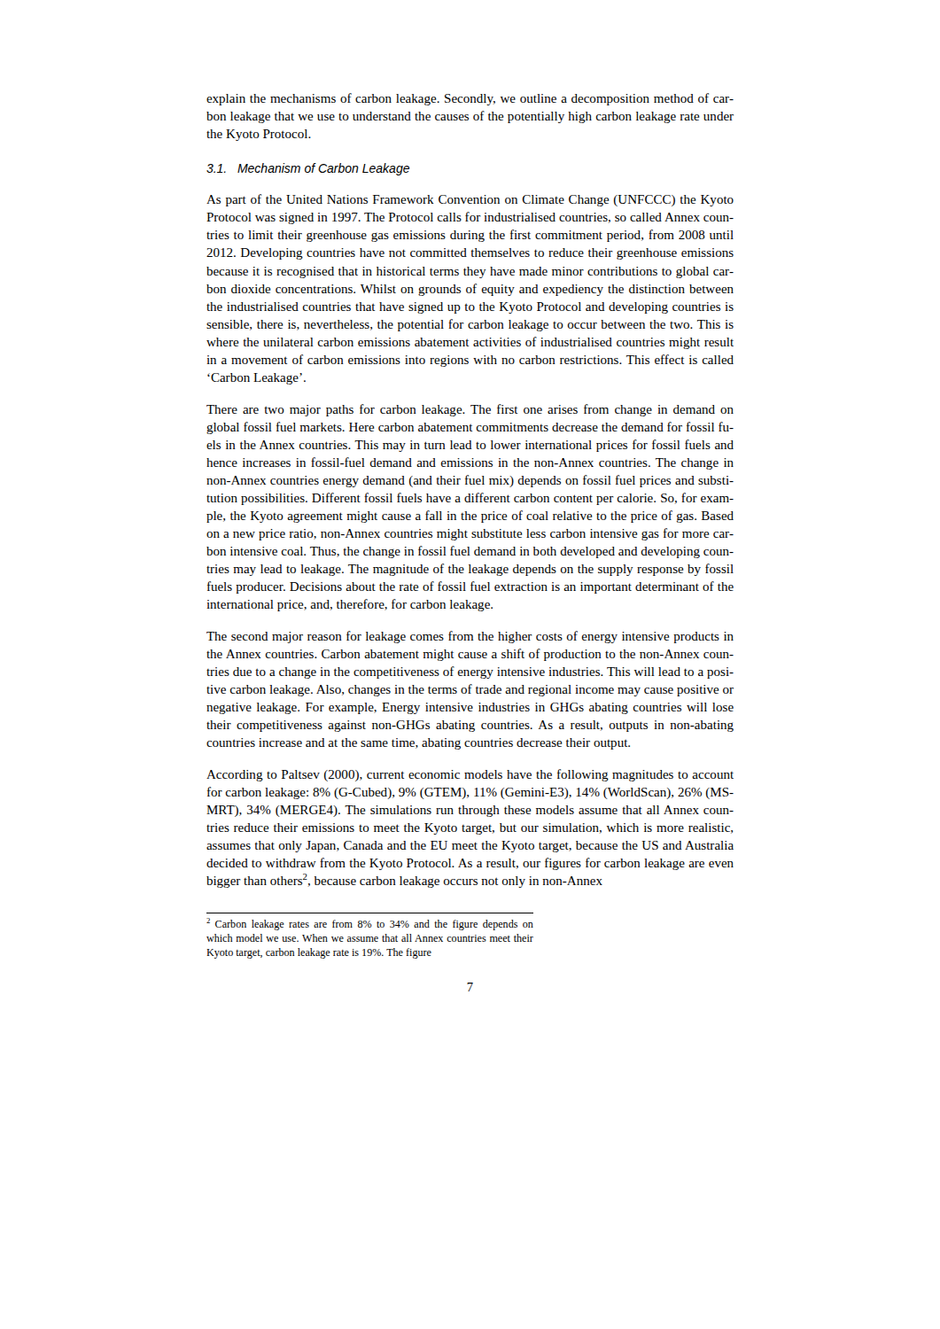explain the mechanisms of carbon leakage. Secondly, we outline a decomposition method of carbon leakage that we use to understand the causes of the potentially high carbon leakage rate under the Kyoto Protocol.
3.1. Mechanism of Carbon Leakage
As part of the United Nations Framework Convention on Climate Change (UNFCCC) the Kyoto Protocol was signed in 1997. The Protocol calls for industrialised countries, so called Annex countries to limit their greenhouse gas emissions during the first commitment period, from 2008 until 2012. Developing countries have not committed themselves to reduce their greenhouse emissions because it is recognised that in historical terms they have made minor contributions to global carbon dioxide concentrations. Whilst on grounds of equity and expediency the distinction between the industrialised countries that have signed up to the Kyoto Protocol and developing countries is sensible, there is, nevertheless, the potential for carbon leakage to occur between the two. This is where the unilateral carbon emissions abatement activities of industrialised countries might result in a movement of carbon emissions into regions with no carbon restrictions. This effect is called ‘Carbon Leakage’.
There are two major paths for carbon leakage. The first one arises from change in demand on global fossil fuel markets. Here carbon abatement commitments decrease the demand for fossil fuels in the Annex countries. This may in turn lead to lower international prices for fossil fuels and hence increases in fossil-fuel demand and emissions in the non-Annex countries. The change in non-Annex countries energy demand (and their fuel mix) depends on fossil fuel prices and substitution possibilities. Different fossil fuels have a different carbon content per calorie. So, for example, the Kyoto agreement might cause a fall in the price of coal relative to the price of gas. Based on a new price ratio, non-Annex countries might substitute less carbon intensive gas for more carbon intensive coal. Thus, the change in fossil fuel demand in both developed and developing countries may lead to leakage. The magnitude of the leakage depends on the supply response by fossil fuels producer. Decisions about the rate of fossil fuel extraction is an important determinant of the international price, and, therefore, for carbon leakage.
The second major reason for leakage comes from the higher costs of energy intensive products in the Annex countries. Carbon abatement might cause a shift of production to the non-Annex countries due to a change in the competitiveness of energy intensive industries. This will lead to a positive carbon leakage. Also, changes in the terms of trade and regional income may cause positive or negative leakage. For example, Energy intensive industries in GHGs abating countries will lose their competitiveness against non-GHGs abating countries. As a result, outputs in non-abating countries increase and at the same time, abating countries decrease their output.
According to Paltsev (2000), current economic models have the following magnitudes to account for carbon leakage: 8% (G-Cubed), 9% (GTEM), 11% (Gemini-E3), 14% (WorldScan), 26% (MS-MRT), 34% (MERGE4). The simulations run through these models assume that all Annex countries reduce their emissions to meet the Kyoto target, but our simulation, which is more realistic, assumes that only Japan, Canada and the EU meet the Kyoto target, because the US and Australia decided to withdraw from the Kyoto Protocol. As a result, our figures for carbon leakage are even bigger than others2, because carbon leakage occurs not only in non-Annex
2 Carbon leakage rates are from 8% to 34% and the figure depends on which model we use. When we assume that all Annex countries meet their Kyoto target, carbon leakage rate is 19%. The figure
7